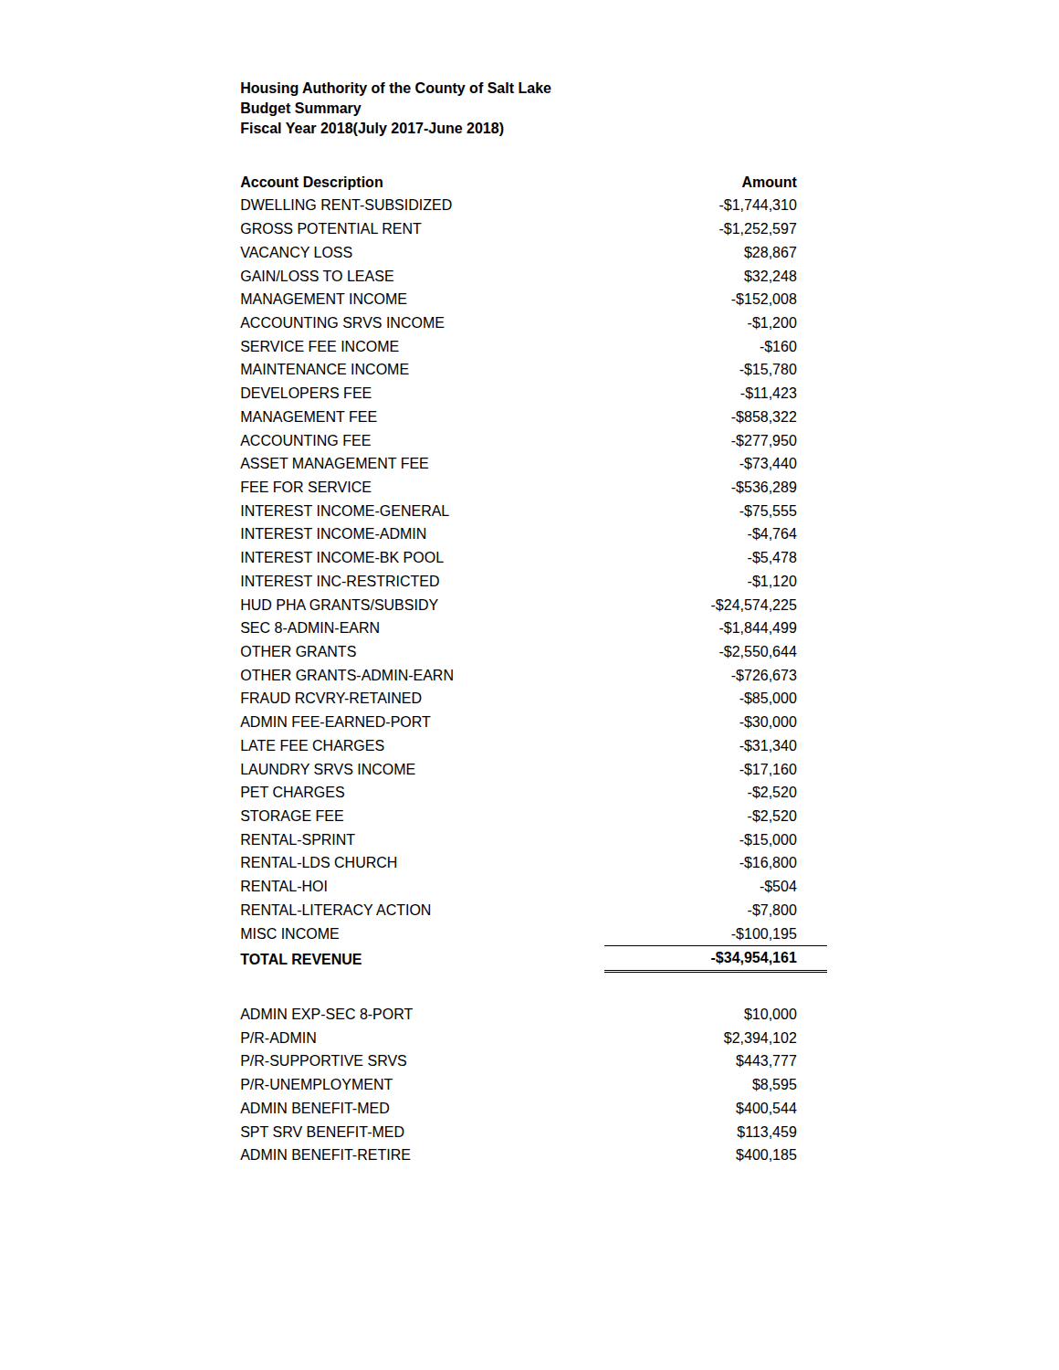Housing Authority of the County of Salt Lake Budget Summary Fiscal Year 2018(July 2017-June 2018)
| Account Description | Amount |
| --- | --- |
| DWELLING RENT-SUBSIDIZED | -$1,744,310 |
| GROSS POTENTIAL RENT | -$1,252,597 |
| VACANCY LOSS | $28,867 |
| GAIN/LOSS TO LEASE | $32,248 |
| MANAGEMENT INCOME | -$152,008 |
| ACCOUNTING SRVS INCOME | -$1,200 |
| SERVICE FEE INCOME | -$160 |
| MAINTENANCE INCOME | -$15,780 |
| DEVELOPERS FEE | -$11,423 |
| MANAGEMENT FEE | -$858,322 |
| ACCOUNTING FEE | -$277,950 |
| ASSET MANAGEMENT FEE | -$73,440 |
| FEE FOR SERVICE | -$536,289 |
| INTEREST INCOME-GENERAL | -$75,555 |
| INTEREST INCOME-ADMIN | -$4,764 |
| INTEREST INCOME-BK POOL | -$5,478 |
| INTEREST INC-RESTRICTED | -$1,120 |
| HUD PHA GRANTS/SUBSIDY | -$24,574,225 |
| SEC 8-ADMIN-EARN | -$1,844,499 |
| OTHER GRANTS | -$2,550,644 |
| OTHER GRANTS-ADMIN-EARN | -$726,673 |
| FRAUD RCVRY-RETAINED | -$85,000 |
| ADMIN FEE-EARNED-PORT | -$30,000 |
| LATE FEE CHARGES | -$31,340 |
| LAUNDRY SRVS INCOME | -$17,160 |
| PET CHARGES | -$2,520 |
| STORAGE FEE | -$2,520 |
| RENTAL-SPRINT | -$15,000 |
| RENTAL-LDS CHURCH | -$16,800 |
| RENTAL-HOI | -$504 |
| RENTAL-LITERACY ACTION | -$7,800 |
| MISC INCOME | -$100,195 |
| TOTAL REVENUE | -$34,954,161 |
| ADMIN EXP-SEC 8-PORT | $10,000 |
| P/R-ADMIN | $2,394,102 |
| P/R-SUPPORTIVE SRVS | $443,777 |
| P/R-UNEMPLOYMENT | $8,595 |
| ADMIN BENEFIT-MED | $400,544 |
| SPT SRV BENEFIT-MED | $113,459 |
| ADMIN BENEFIT-RETIRE | $400,185 |